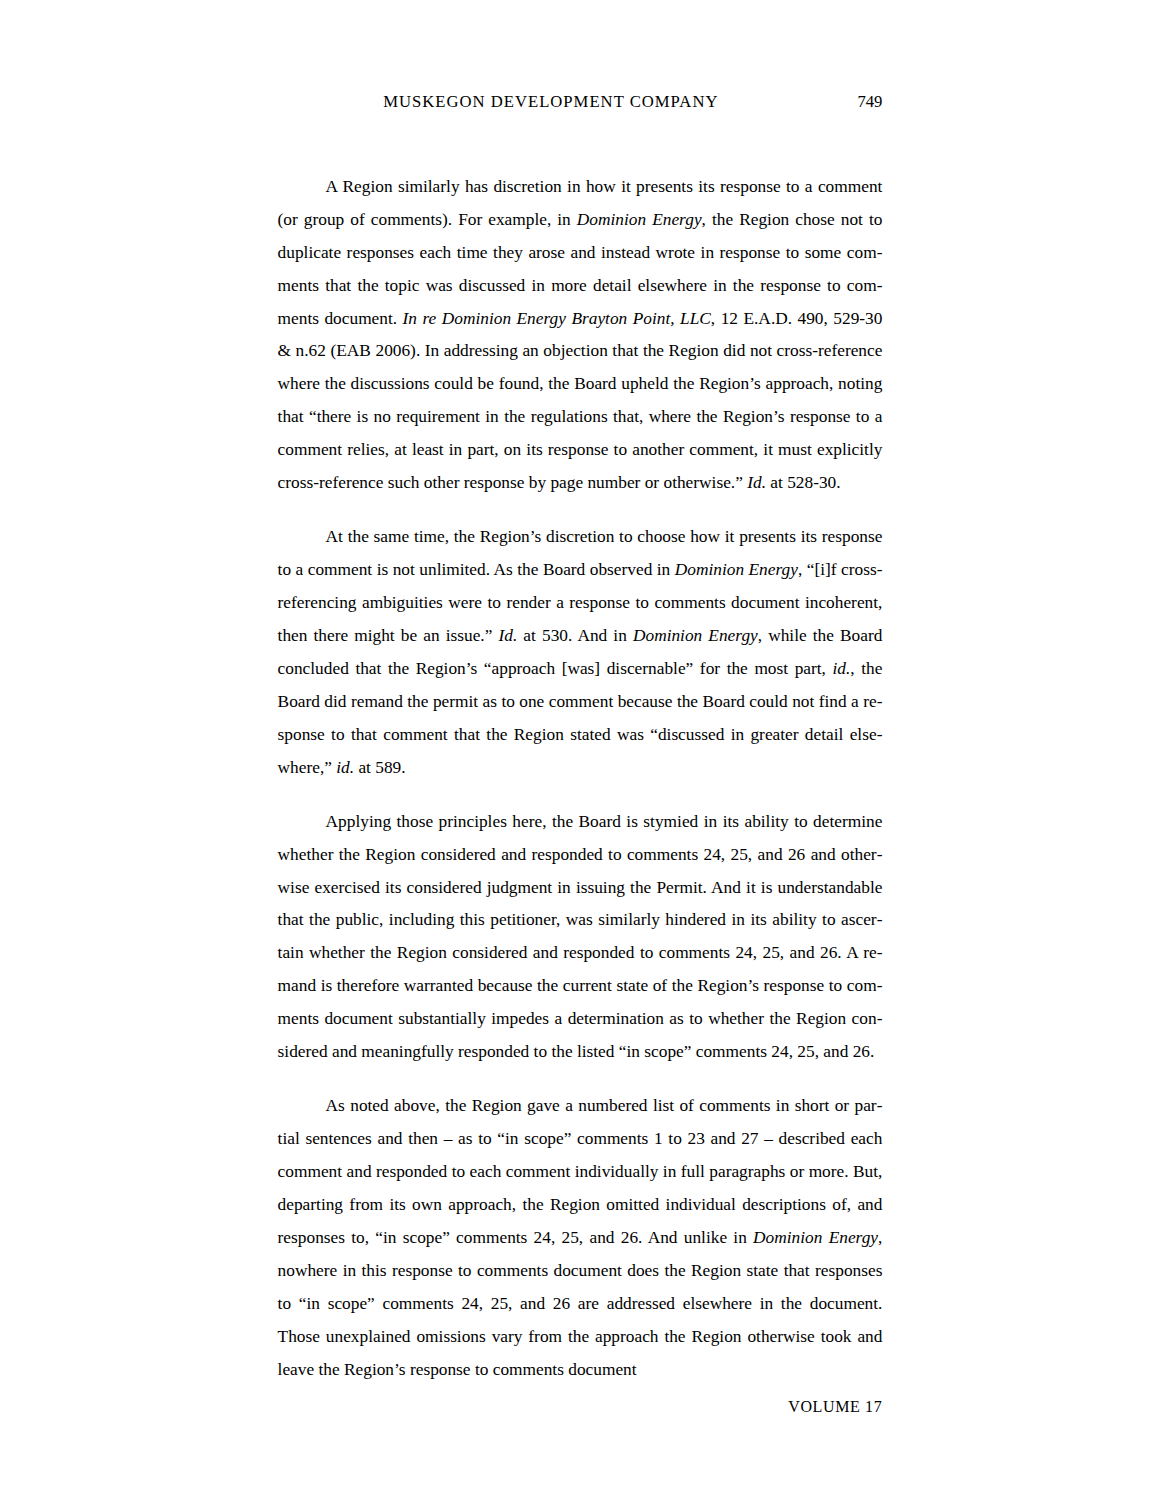MUSKEGON DEVELOPMENT COMPANY 749
A Region similarly has discretion in how it presents its response to a comment (or group of comments). For example, in Dominion Energy, the Region chose not to duplicate responses each time they arose and instead wrote in response to some comments that the topic was discussed in more detail elsewhere in the response to comments document. In re Dominion Energy Brayton Point, LLC, 12 E.A.D. 490, 529-30 & n.62 (EAB 2006). In addressing an objection that the Region did not cross-reference where the discussions could be found, the Board upheld the Region’s approach, noting that “there is no requirement in the regulations that, where the Region’s response to a comment relies, at least in part, on its response to another comment, it must explicitly cross-reference such other response by page number or otherwise.” Id. at 528-30.
At the same time, the Region’s discretion to choose how it presents its response to a comment is not unlimited. As the Board observed in Dominion Energy, “[i]f cross-referencing ambiguities were to render a response to comments document incoherent, then there might be an issue.” Id. at 530. And in Dominion Energy, while the Board concluded that the Region’s “approach [was] discernable” for the most part, id., the Board did remand the permit as to one comment because the Board could not find a response to that comment that the Region stated was “discussed in greater detail elsewhere,” id. at 589.
Applying those principles here, the Board is stymied in its ability to determine whether the Region considered and responded to comments 24, 25, and 26 and otherwise exercised its considered judgment in issuing the Permit. And it is understandable that the public, including this petitioner, was similarly hindered in its ability to ascertain whether the Region considered and responded to comments 24, 25, and 26. A remand is therefore warranted because the current state of the Region’s response to comments document substantially impedes a determination as to whether the Region considered and meaningfully responded to the listed “in scope” comments 24, 25, and 26.
As noted above, the Region gave a numbered list of comments in short or partial sentences and then – as to “in scope” comments 1 to 23 and 27 – described each comment and responded to each comment individually in full paragraphs or more. But, departing from its own approach, the Region omitted individual descriptions of, and responses to, “in scope” comments 24, 25, and 26. And unlike in Dominion Energy, nowhere in this response to comments document does the Region state that responses to “in scope” comments 24, 25, and 26 are addressed elsewhere in the document. Those unexplained omissions vary from the approach the Region otherwise took and leave the Region’s response to comments document
VOLUME 17